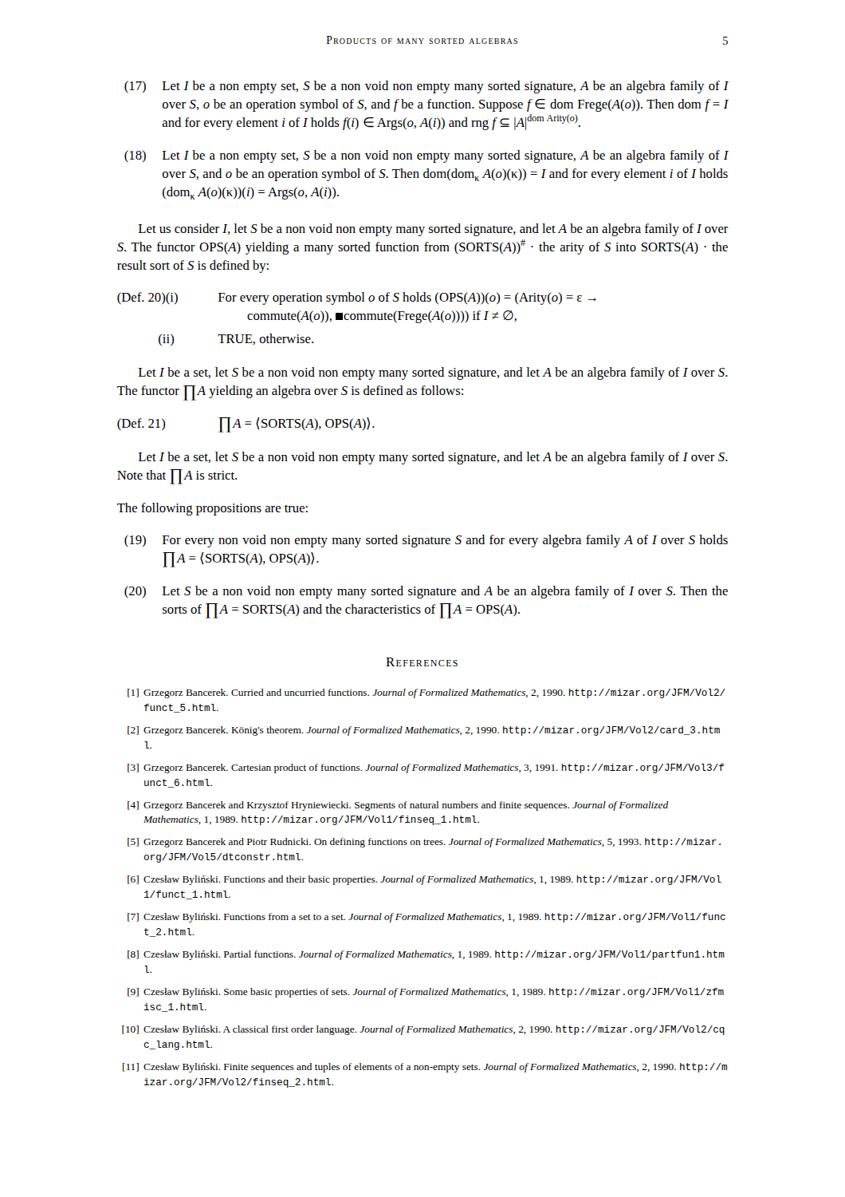Products of many sorted algebras 5
(17) Let I be a non empty set, S be a non void non empty many sorted signature, A be an algebra family of I over S, o be an operation symbol of S, and f be a function. Suppose f ∈ dom Frege(A(o)). Then dom f = I and for every element i of I holds f(i) ∈ Args(o, A(i)) and rng f ⊆ |A|dom Arity(o).
(18) Let I be a non empty set, S be a non void non empty many sorted signature, A be an algebra family of I over S, and o be an operation symbol of S. Then dom(domκ A(o)(κ)) = I and for every element i of I holds (domκ A(o)(κ))(i) = Args(o, A(i)).
Let us consider I, let S be a non void non empty many sorted signature, and let A be an algebra family of I over S. The functor OPS(A) yielding a many sorted function from (SORTS(A))# · the arity of S into SORTS(A) · the result sort of S is defined by:
(Def. 20)(i)
For every operation symbol o of S holds (OPS(A))(o) = (Arity(o) = ε →
commute(A(o)), commute(Frege(A(o)))) if I ≠ ∅,
(ii)
TRUE, otherwise.
Let I be a set, let S be a non void non empty many sorted signature, and let A be an algebra family of I over S. The functor ∏A yielding an algebra over S is defined as follows:
(Def. 21)
∏A = ⟨SORTS(A), OPS(A)⟩.
Let I be a set, let S be a non void non empty many sorted signature, and let A be an algebra family of I over S. Note that ∏A is strict.
The following propositions are true:
(19) For every non void non empty many sorted signature S and for every algebra family A of I over S holds ∏A = ⟨SORTS(A), OPS(A)⟩.
(20) Let S be a non void non empty many sorted signature and A be an algebra family of I over S. Then the sorts of ∏A = SORTS(A) and the characteristics of ∏A = OPS(A).
References
[1] Grzegorz Bancerek. Curried and uncurried functions. Journal of Formalized Mathematics, 2, 1990. http://mizar.org/JFM/Vol2/funct_5.html.
[2] Grzegorz Bancerek. König's theorem. Journal of Formalized Mathematics, 2, 1990. http://mizar.org/JFM/Vol2/card_3.html.
[3] Grzegorz Bancerek. Cartesian product of functions. Journal of Formalized Mathematics, 3, 1991. http://mizar.org/JFM/Vol3/funct_6.html.
[4] Grzegorz Bancerek and Krzysztof Hryniewiecki. Segments of natural numbers and finite sequences. Journal of Formalized Mathematics, 1, 1989. http://mizar.org/JFM/Vol1/finseq_1.html.
[5] Grzegorz Bancerek and Piotr Rudnicki. On defining functions on trees. Journal of Formalized Mathematics, 5, 1993. http://mizar.org/JFM/Vol5/dtconstr.html.
[6] Czesław Byliński. Functions and their basic properties. Journal of Formalized Mathematics, 1, 1989. http://mizar.org/JFM/Vol1/funct_1.html.
[7] Czesław Byliński. Functions from a set to a set. Journal of Formalized Mathematics, 1, 1989. http://mizar.org/JFM/Vol1/funct_2.html.
[8] Czesław Byliński. Partial functions. Journal of Formalized Mathematics, 1, 1989. http://mizar.org/JFM/Vol1/partfun1.html.
[9] Czesław Byliński. Some basic properties of sets. Journal of Formalized Mathematics, 1, 1989. http://mizar.org/JFM/Vol1/zfmisc_1.html.
[10] Czesław Byliński. A classical first order language. Journal of Formalized Mathematics, 2, 1990. http://mizar.org/JFM/Vol2/cqc_lang.html.
[11] Czesław Byliński. Finite sequences and tuples of elements of a non-empty sets. Journal of Formalized Mathematics, 2, 1990. http://mizar.org/JFM/Vol2/finseq_2.html.